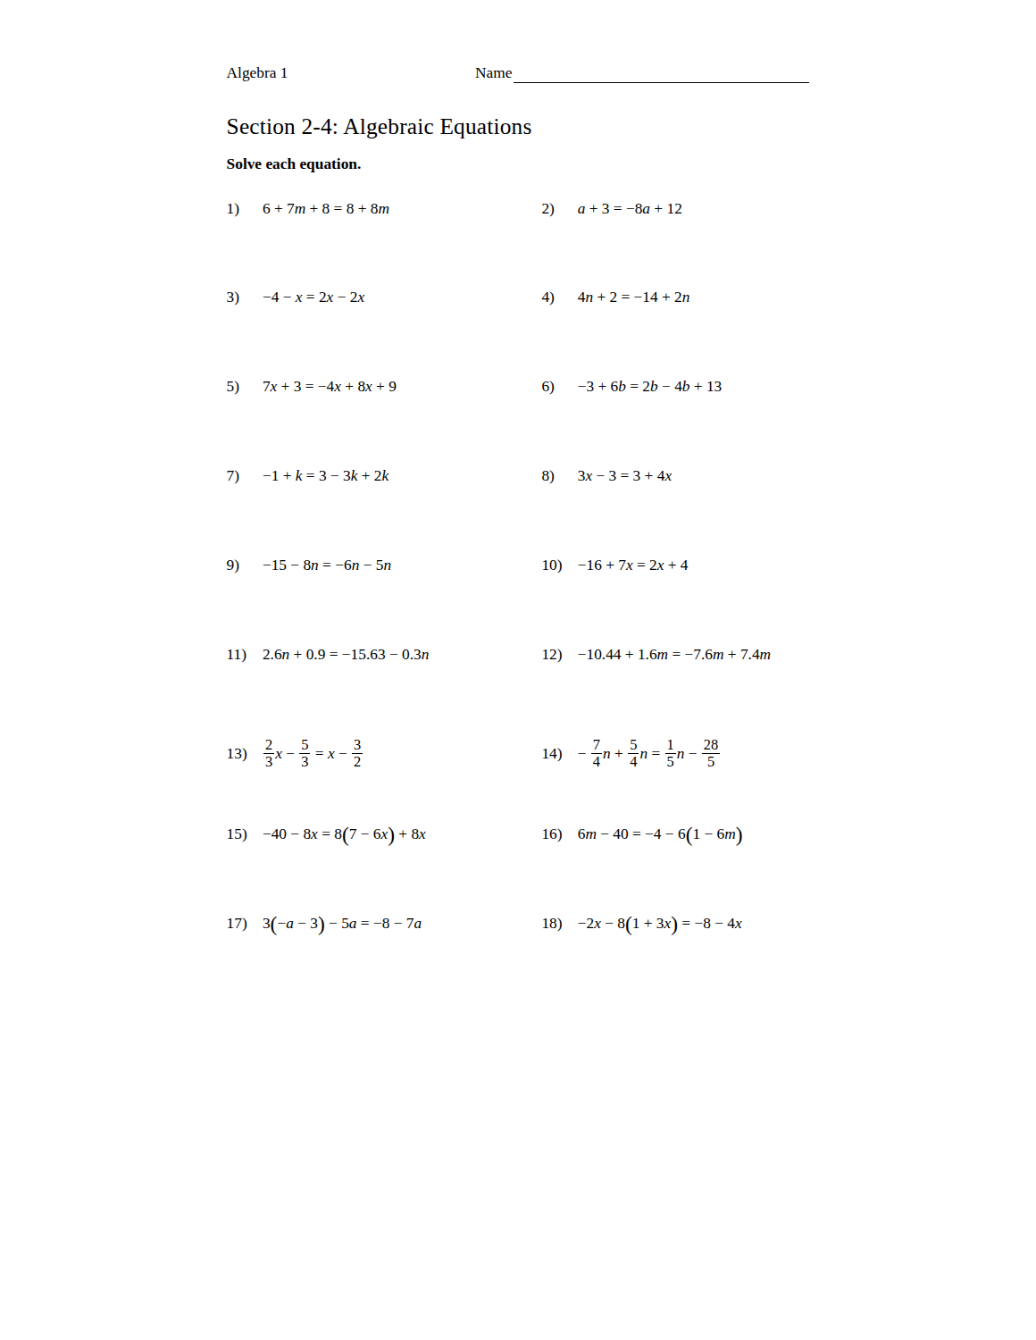Algebra 1
Name
Section 2-4: Algebraic Equations
Solve each equation.
1) 6 + 7m + 8 = 8 + 8m
2) a + 3 = −8a + 12
3)−4 − x = 2x − 2x
4) 4n + 2 = −14 + 2n
5) 7x + 3 = −4x + 8x + 9
6)−3 + 6b = 2b − 4b + 13
7)−1 + k = 3 − 3k + 2k
8) 3x − 3 = 3 + 4x
9)−15 − 8n = −6n − 5n
10)−16 + 7x = 2x + 4
11) 2.6n + 0.9 = −15.63 − 0.3n
12)−10.44 + 1.6m = −7.6m + 7.4m
13) 23 x − 53 = x − 32
14)− 74 n + 54 n = 15 n − 285
15)−40 − 8x = 8(7 − 6x) + 8x
16) 6m − 40 = −4 − 6(1 − 6m)
17) 3(−a − 3) − 5a = −8 − 7a
18)−2x − 8(1 + 3x) = −8 − 4x